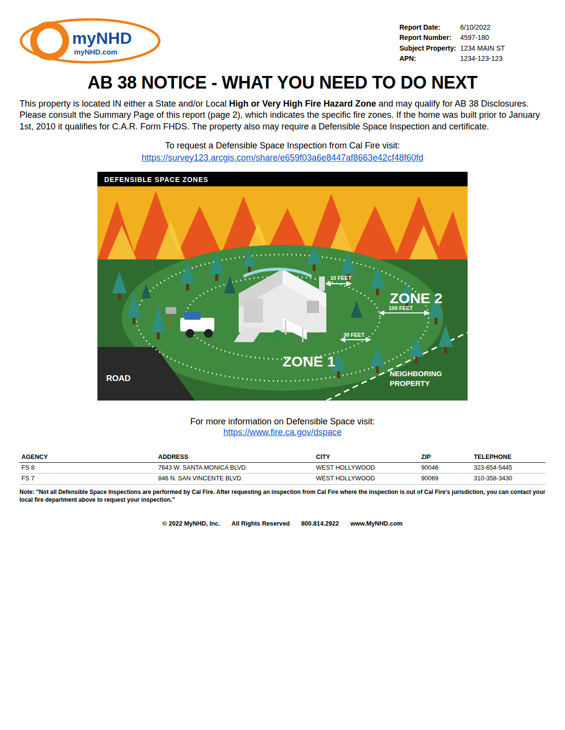myNHD myNHD.com
| Report Date: | 6/10/2022 |
| Report Number: | 4597-180 |
| Subject Property: | 1234 MAIN ST |
| APN: | 1234-123-123 |
AB 38 NOTICE - WHAT YOU NEED TO DO NEXT
This property is located IN either a State and/or Local High or Very High Fire Hazard Zone and may qualify for AB 38 Disclosures. Please consult the Summary Page of this report (page 2), which indicates the specific fire zones. If the home was built prior to January 1st, 2010 it qualifies for C.A.R. Form FHDS. The property also may require a Defensible Space Inspection and certificate.
To request a Defensible Space Inspection from Cal Fire visit:
https://survey123.arcgis.com/share/e659f03a6e8447af8663e42cf48f60fd
DEFENSIBLE SPACE ZONES ROAD NEIGHBORING PROPERTY ZONE 2 ZONE 1 10 FEET 100 FEET 30 FEET
For more information on Defensible Space visit:
https://www.fire.ca.gov/dspace
| AGENCY | ADDRESS | CITY | ZIP | TELEPHONE |
| --- | --- | --- | --- | --- |
| FS 8 | 7643 W. SANTA MONICA BLVD. | WEST HOLLYWOOD | 90046 | 323-654-5445 |
| FS 7 | 846 N. SAN VINCENTE BLVD. | WEST HOLLYWOOD | 90069 | 310-358-3430 |
Note: "Not all Defensible Space Inspections are performed by Cal Fire. After requesting an inspection from Cal Fire where the inspection is out of Cal Fire's jurisdiction, you can contact your local fire department above to request your inspection."
© 2022 MyNHD, Inc. All Rights Reserved 800.814.2922 www.MyNHD.com